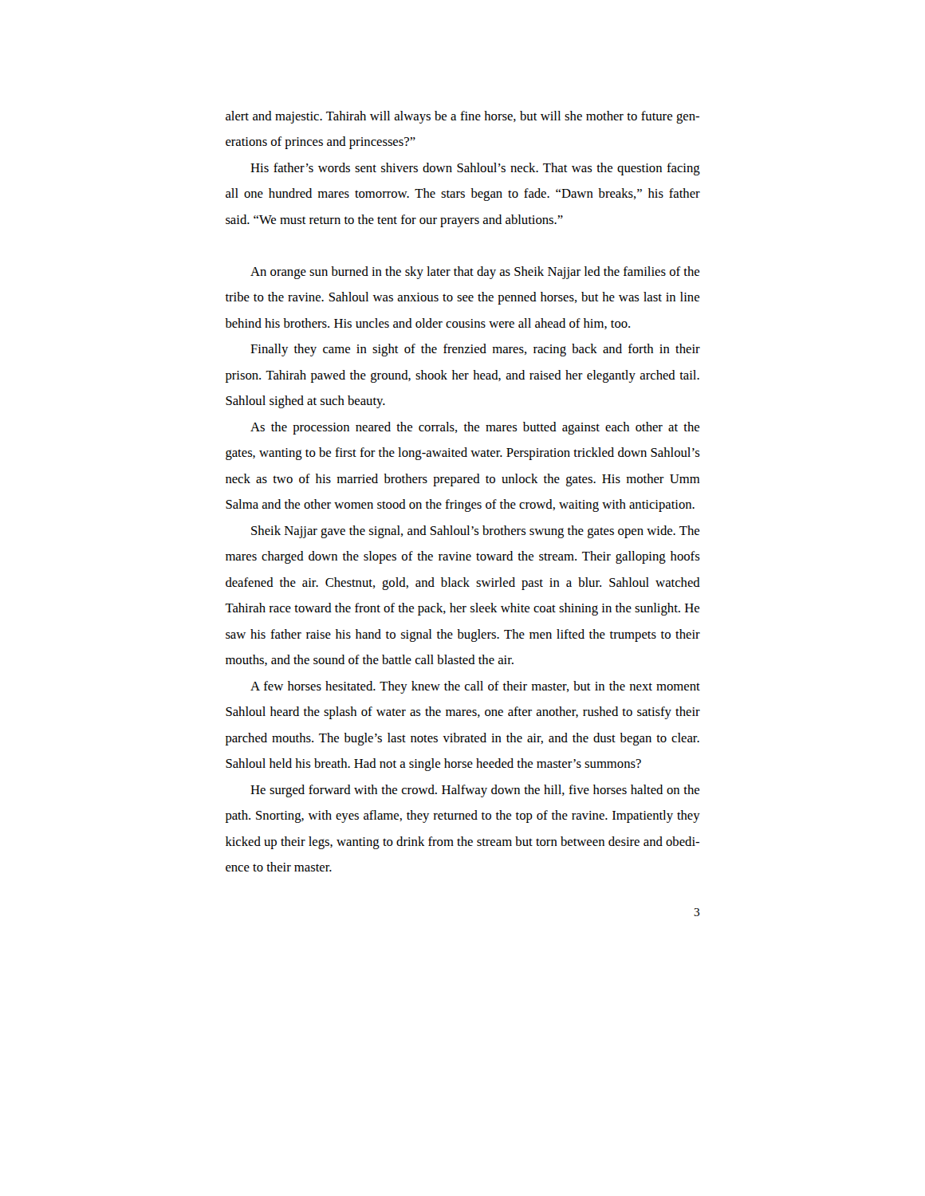alert and majestic. Tahirah will always be a fine horse, but will she mother to future generations of princes and princesses?”
His father’s words sent shivers down Sahloul’s neck. That was the question facing all one hundred mares tomorrow. The stars began to fade. “Dawn breaks,” his father said. “We must return to the tent for our prayers and ablutions.”
An orange sun burned in the sky later that day as Sheik Najjar led the families of the tribe to the ravine. Sahloul was anxious to see the penned horses, but he was last in line behind his brothers. His uncles and older cousins were all ahead of him, too.
Finally they came in sight of the frenzied mares, racing back and forth in their prison. Tahirah pawed the ground, shook her head, and raised her elegantly arched tail. Sahloul sighed at such beauty.
As the procession neared the corrals, the mares butted against each other at the gates, wanting to be first for the long-awaited water. Perspiration trickled down Sahloul’s neck as two of his married brothers prepared to unlock the gates. His mother Umm Salma and the other women stood on the fringes of the crowd, waiting with anticipation.
Sheik Najjar gave the signal, and Sahloul’s brothers swung the gates open wide. The mares charged down the slopes of the ravine toward the stream. Their galloping hoofs deafened the air. Chestnut, gold, and black swirled past in a blur. Sahloul watched Tahirah race toward the front of the pack, her sleek white coat shining in the sunlight. He saw his father raise his hand to signal the buglers. The men lifted the trumpets to their mouths, and the sound of the battle call blasted the air.
A few horses hesitated. They knew the call of their master, but in the next moment Sahloul heard the splash of water as the mares, one after another, rushed to satisfy their parched mouths. The bugle’s last notes vibrated in the air, and the dust began to clear. Sahloul held his breath. Had not a single horse heeded the master’s summons?
He surged forward with the crowd. Halfway down the hill, five horses halted on the path. Snorting, with eyes aflame, they returned to the top of the ravine. Impatiently they kicked up their legs, wanting to drink from the stream but torn between desire and obedience to their master.
3